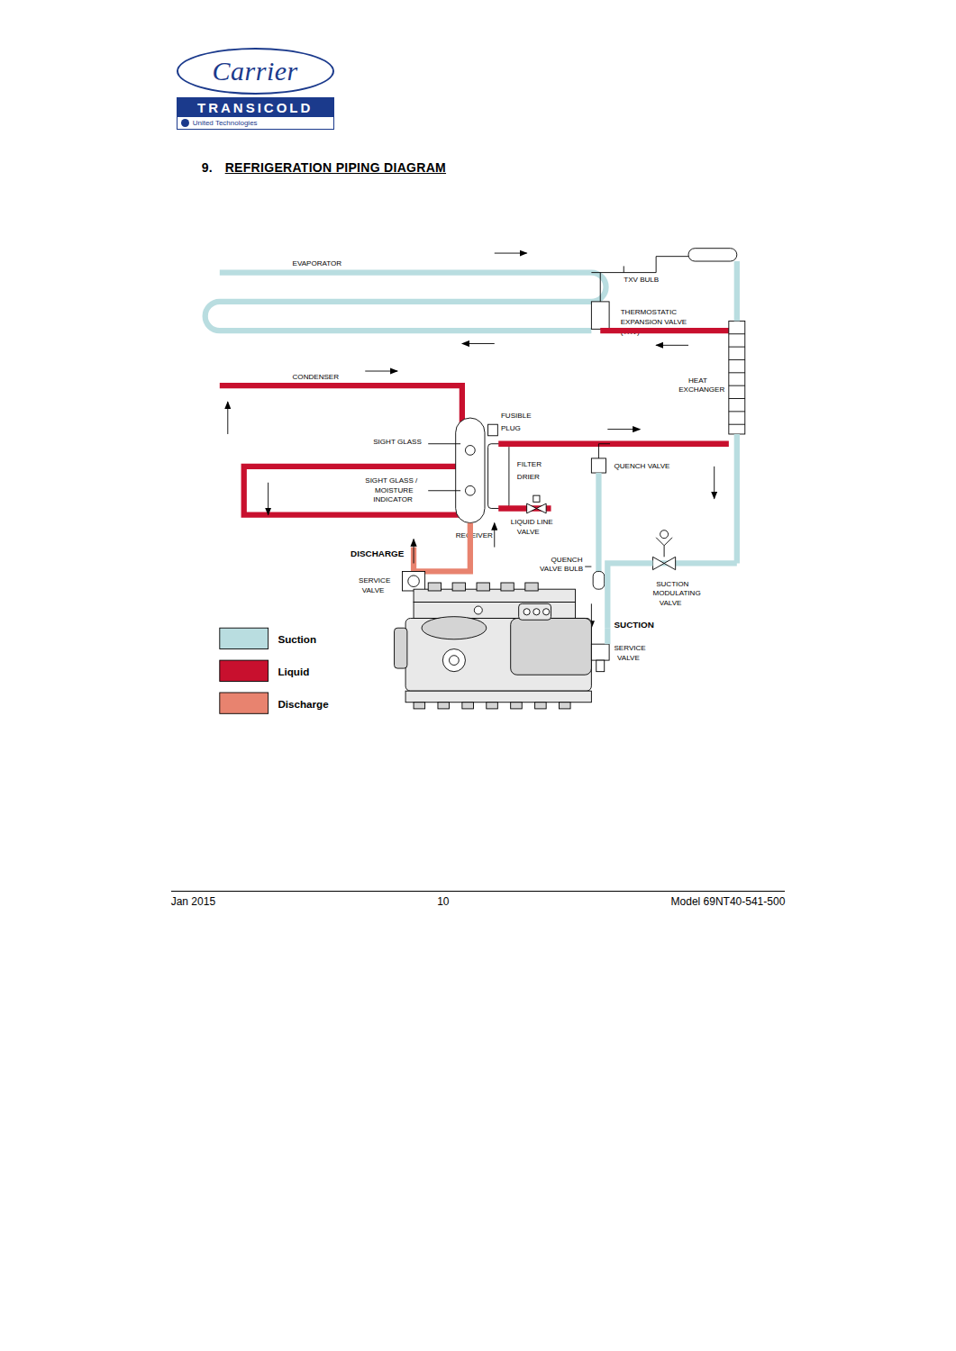Carrier
TRANSICOLD
United Technologies
9. REFRIGERATION PIPING DIAGRAM
EVAPORATOR TXV BULB THERMOSTATIC EXPANSION VALVE (TXV) HEAT EXCHANGER CONDENSER RECEIVER SIGHT GLASS SIGHT GLASS / MOISTURE INDICATOR FUSIBLE PLUG FILTER DRIER LIQUID LINE VALVE QUENCH VALVE QUENCH VALVE BULB SUCTION MODULATING VALVE SUCTION DISCHARGE SERVICE VALVE SERVICE VALVE Suction Liquid Discharge
Jan 2015
10
Model 69NT40-541-500